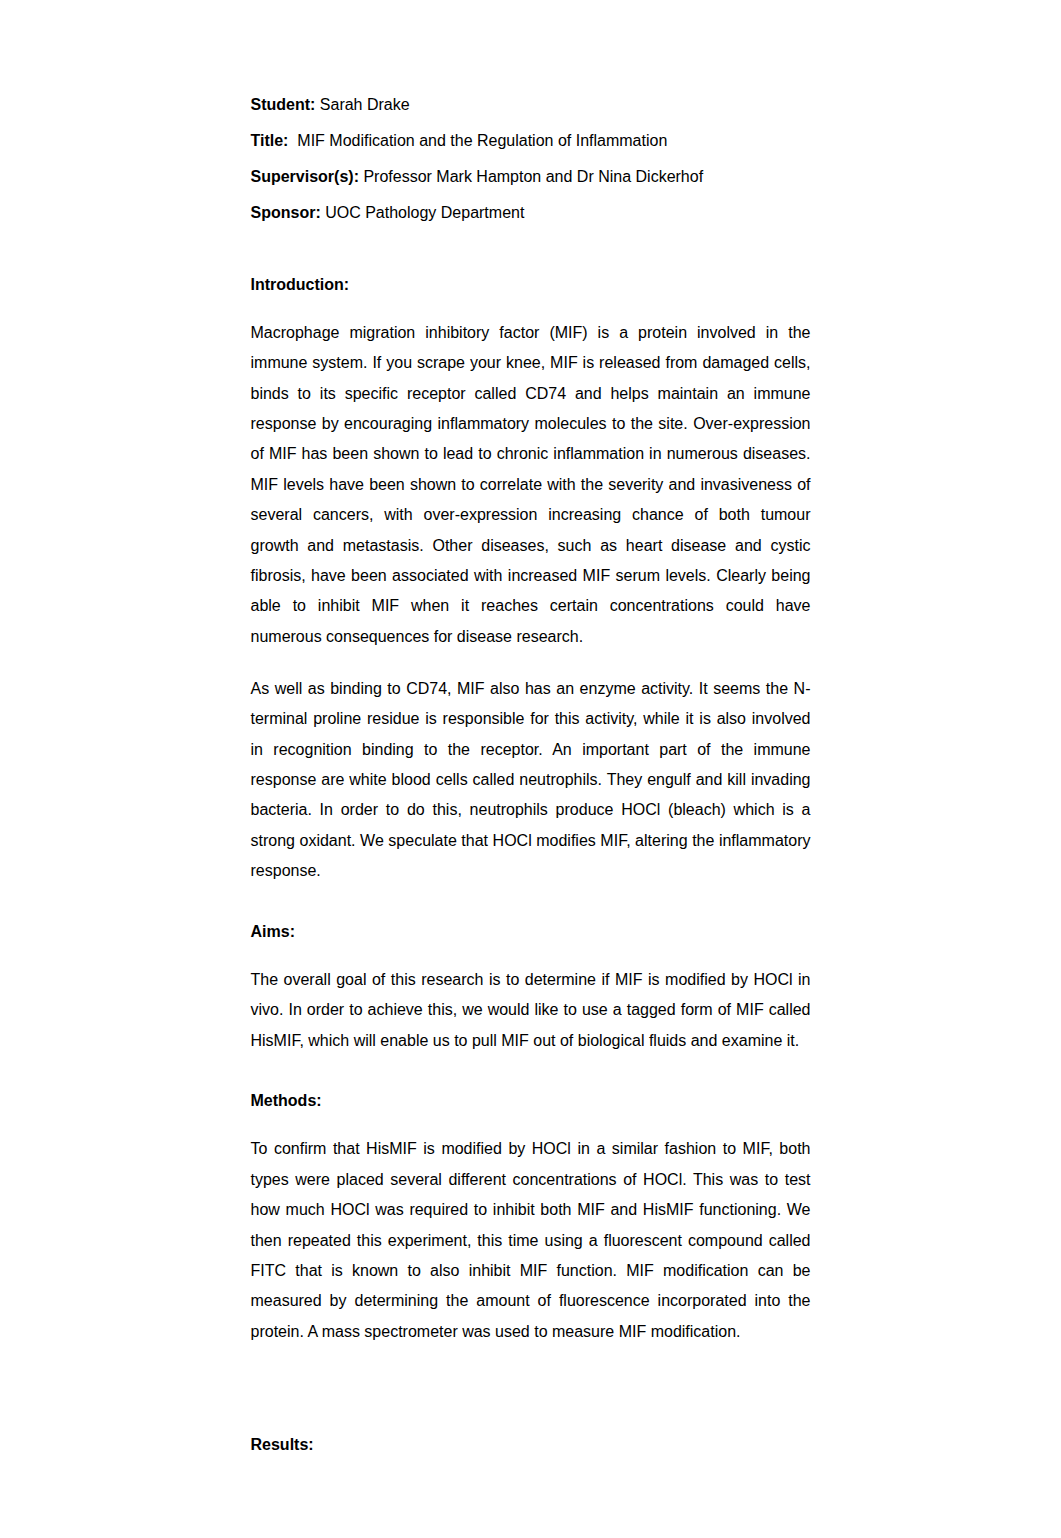Student: Sarah Drake
Title: MIF Modification and the Regulation of Inflammation
Supervisor(s): Professor Mark Hampton and Dr Nina Dickerhof
Sponsor: UOC Pathology Department
Introduction:
Macrophage migration inhibitory factor (MIF) is a protein involved in the immune system. If you scrape your knee, MIF is released from damaged cells, binds to its specific receptor called CD74 and helps maintain an immune response by encouraging inflammatory molecules to the site. Over-expression of MIF has been shown to lead to chronic inflammation in numerous diseases. MIF levels have been shown to correlate with the severity and invasiveness of several cancers, with over-expression increasing chance of both tumour growth and metastasis. Other diseases, such as heart disease and cystic fibrosis, have been associated with increased MIF serum levels. Clearly being able to inhibit MIF when it reaches certain concentrations could have numerous consequences for disease research.
As well as binding to CD74, MIF also has an enzyme activity. It seems the N-terminal proline residue is responsible for this activity, while it is also involved in recognition binding to the receptor. An important part of the immune response are white blood cells called neutrophils. They engulf and kill invading bacteria. In order to do this, neutrophils produce HOCl (bleach) which is a strong oxidant. We speculate that HOCl modifies MIF, altering the inflammatory response.
Aims:
The overall goal of this research is to determine if MIF is modified by HOCl in vivo. In order to achieve this, we would like to use a tagged form of MIF called HisMIF, which will enable us to pull MIF out of biological fluids and examine it.
Methods:
To confirm that HisMIF is modified by HOCl in a similar fashion to MIF, both types were placed several different concentrations of HOCl. This was to test how much HOCl was required to inhibit both MIF and HisMIF functioning. We then repeated this experiment, this time using a fluorescent compound called FITC that is known to also inhibit MIF function. MIF modification can be measured by determining the amount of fluorescence incorporated into the protein. A mass spectrometer was used to measure MIF modification.
Results: